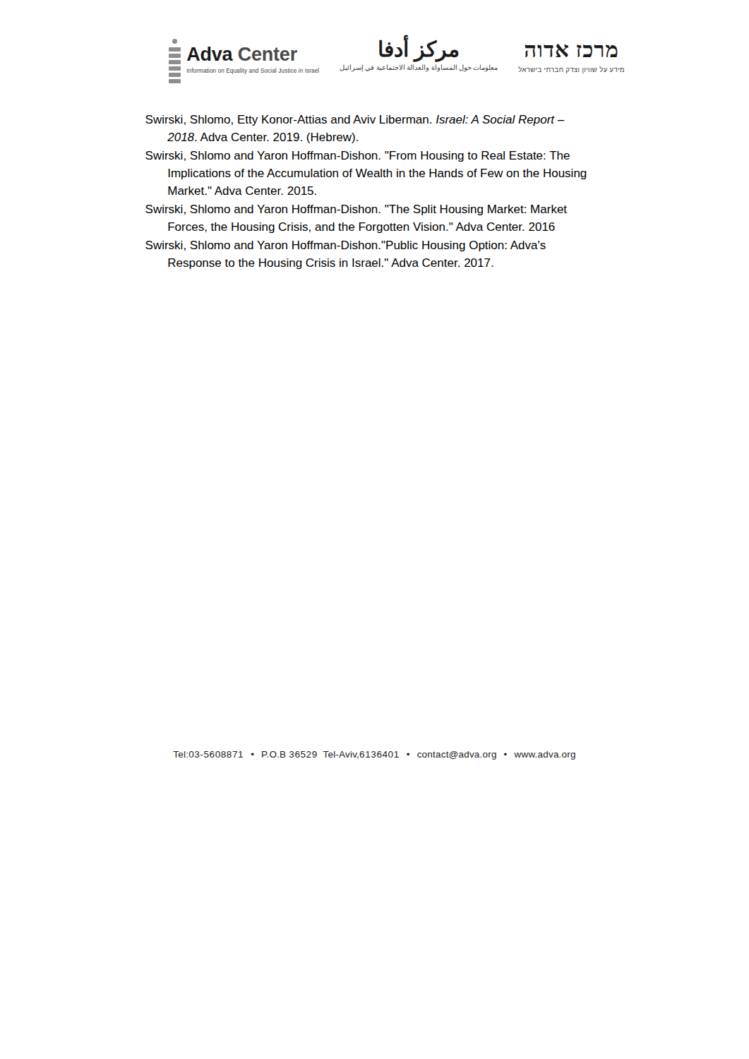Adva Center
Information on Equality and Social Justice in Israel
مركز أدفا
معلومات حول المساواة والعدالة الاجتماعية في إسرائيل
מרכז אדוה
מידע על שוויון וצדק חברתי בישראל
Swirski, Shlomo, Etty Konor-Attias and Aviv Liberman. Israel: A Social Report – 2018. Adva Center. 2019. (Hebrew).
Swirski, Shlomo and Yaron Hoffman-Dishon. "From Housing to Real Estate: The Implications of the Accumulation of Wealth in the Hands of Few on the Housing Market." Adva Center. 2015.
Swirski, Shlomo and Yaron Hoffman-Dishon. "The Split Housing Market: Market Forces, the Housing Crisis, and the Forgotten Vision." Adva Center. 2016
Swirski, Shlomo and Yaron Hoffman-Dishon."Public Housing Option: Adva's Response to the Housing Crisis in Israel." Adva Center. 2017.
Tel:03-5608871 • P.O.B 36529 Tel-Aviv,6136401 • contact@adva.org • www.adva.org